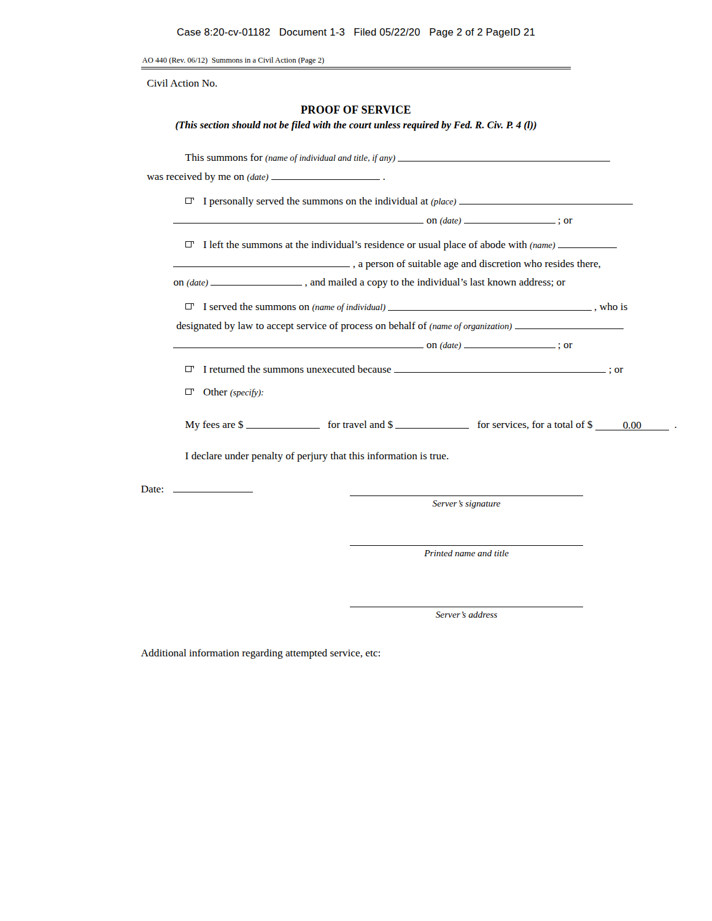Case 8:20-cv-01182 Document 1-3 Filed 05/22/20 Page 2 of 2 PageID 21
AO 440 (Rev. 06/12) Summons in a Civil Action (Page 2)
Civil Action No.
PROOF OF SERVICE
(This section should not be filed with the court unless required by Fed. R. Civ. P. 4 (l))
This summons for (name of individual and title, if any)
was received by me on (date) .
I personally served the summons on the individual at (place)
on (date) ; or
I left the summons at the individual’s residence or usual place of abode with (name)
, a person of suitable age and discretion who resides there,
on (date) , and mailed a copy to the individual’s last known address; or
I served the summons on (name of individual) , who is
designated by law to accept service of process on behalf of (name of organization)
on (date) ; or
I returned the summons unexecuted because ; or
Other (specify):
My fees are $ for travel and $ for services, for a total of $ 0.00 .
I declare under penalty of perjury that this information is true.
Date:
Server’s signature
Printed name and title
Server’s address
Additional information regarding attempted service, etc: